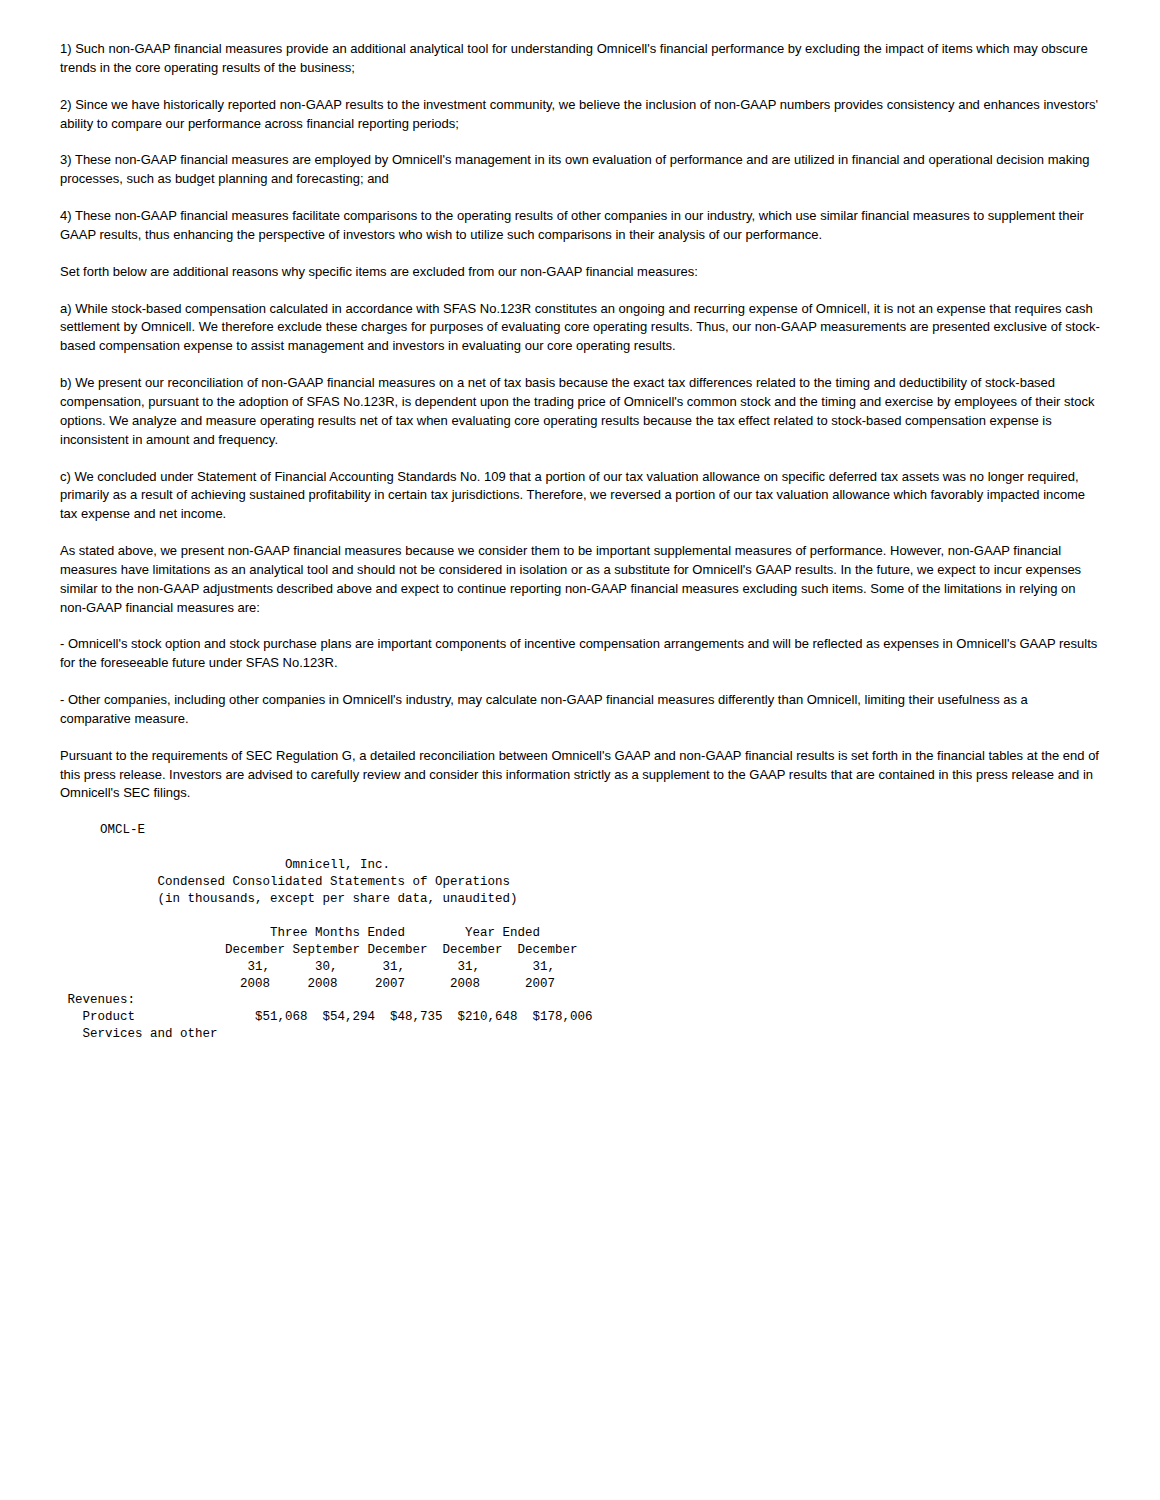1) Such non-GAAP financial measures provide an additional analytical tool for understanding Omnicell's financial performance by excluding the impact of items which may obscure trends in the core operating results of the business;
2) Since we have historically reported non-GAAP results to the investment community, we believe the inclusion of non-GAAP numbers provides consistency and enhances investors' ability to compare our performance across financial reporting periods;
3) These non-GAAP financial measures are employed by Omnicell's management in its own evaluation of performance and are utilized in financial and operational decision making processes, such as budget planning and forecasting; and
4) These non-GAAP financial measures facilitate comparisons to the operating results of other companies in our industry, which use similar financial measures to supplement their GAAP results, thus enhancing the perspective of investors who wish to utilize such comparisons in their analysis of our performance.
Set forth below are additional reasons why specific items are excluded from our non-GAAP financial measures:
a) While stock-based compensation calculated in accordance with SFAS No.123R constitutes an ongoing and recurring expense of Omnicell, it is not an expense that requires cash settlement by Omnicell. We therefore exclude these charges for purposes of evaluating core operating results. Thus, our non-GAAP measurements are presented exclusive of stock-based compensation expense to assist management and investors in evaluating our core operating results.
b) We present our reconciliation of non-GAAP financial measures on a net of tax basis because the exact tax differences related to the timing and deductibility of stock-based compensation, pursuant to the adoption of SFAS No.123R, is dependent upon the trading price of Omnicell's common stock and the timing and exercise by employees of their stock options. We analyze and measure operating results net of tax when evaluating core operating results because the tax effect related to stock-based compensation expense is inconsistent in amount and frequency.
c) We concluded under Statement of Financial Accounting Standards No. 109 that a portion of our tax valuation allowance on specific deferred tax assets was no longer required, primarily as a result of achieving sustained profitability in certain tax jurisdictions. Therefore, we reversed a portion of our tax valuation allowance which favorably impacted income tax expense and net income.
As stated above, we present non-GAAP financial measures because we consider them to be important supplemental measures of performance. However, non-GAAP financial measures have limitations as an analytical tool and should not be considered in isolation or as a substitute for Omnicell's GAAP results. In the future, we expect to incur expenses similar to the non-GAAP adjustments described above and expect to continue reporting non-GAAP financial measures excluding such items. Some of the limitations in relying on non-GAAP financial measures are:
- Omnicell's stock option and stock purchase plans are important components of incentive compensation arrangements and will be reflected as expenses in Omnicell's GAAP results for the foreseeable future under SFAS No.123R.
- Other companies, including other companies in Omnicell's industry, may calculate non-GAAP financial measures differently than Omnicell, limiting their usefulness as a comparative measure.
Pursuant to the requirements of SEC Regulation G, a detailed reconciliation between Omnicell's GAAP and non-GAAP financial results is set forth in the financial tables at the end of this press release. Investors are advised to carefully review and consider this information strictly as a supplement to the GAAP results that are contained in this press release and in Omnicell's SEC filings.
OMCL-E
                              Omnicell, Inc.
             Condensed Consolidated Statements of Operations
             (in thousands, except per share data, unaudited)

                            Three Months Ended        Year Ended
                      December September December  December  December
                         31,      30,      31,       31,       31,
                        2008     2008     2007      2008      2007
 Revenues:
   Product                $51,068  $54,294  $48,735  $210,648  $178,006
   Services and other